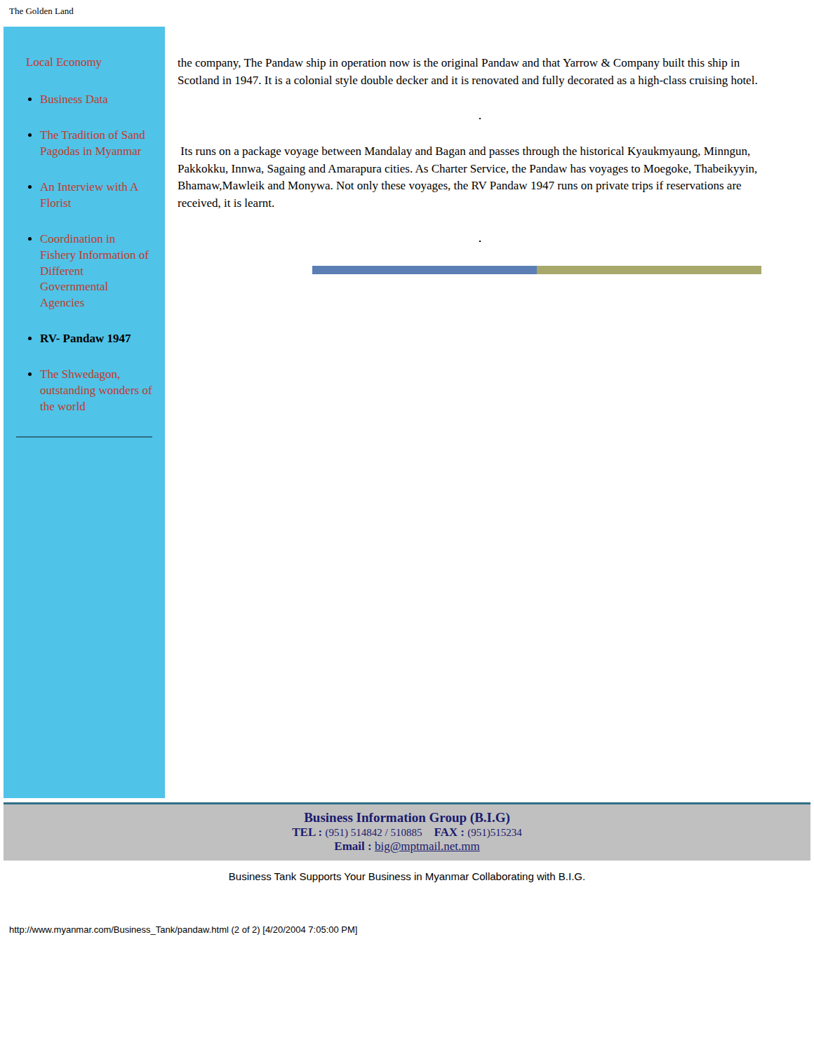The Golden Land
Local Economy
Business Data
The Tradition of Sand Pagodas in Myanmar
An Interview with A Florist
Coordination in Fishery Information of Different Governmental Agencies
RV- Pandaw 1947
The Shwedagon, outstanding wonders of the world
the company, The Pandaw ship in operation now is the original Pandaw and that Yarrow & Company built this ship in Scotland in 1947. It is a colonial style double decker and it is renovated and fully decorated as a high-class cruising hotel.
Its runs on a package voyage between Mandalay and Bagan and passes through the historical Kyaukmyaung, Minngun, Pakkokku, Innwa, Sagaing and Amarapura cities. As Charter Service, the Pandaw has voyages to Moegoke, Thabeikyyin, Bhamaw,Mawleik and Monywa. Not only these voyages, the RV Pandaw 1947 runs on private trips if reservations are received, it is learnt.
Business Information Group (B.I.G)
TEL : (951) 514842 / 510885 FAX : (951)515234
Email : big@mptmail.net.mm
Business Tank Supports Your Business in Myanmar Collaborating with B.I.G.
http://www.myanmar.com/Business_Tank/pandaw.html (2 of 2) [4/20/2004 7:05:00 PM]